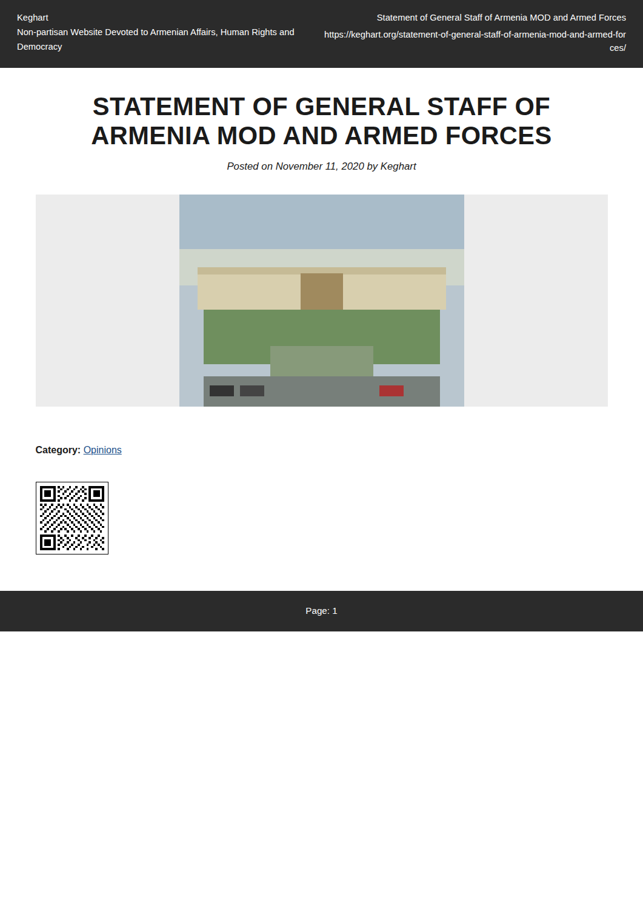Keghart Non-partisan Website Devoted to Armenian Affairs, Human Rights and Democracy
Statement of General Staff of Armenia MOD and Armed Forces https://keghart.org/statement-of-general-staff-of-armenia-mod-and-armed-forces/
Statement of General Staff of Armenia MOD and Armed Forces
Posted on November 11, 2020 by Keghart
Category: Opinions
Page: 1